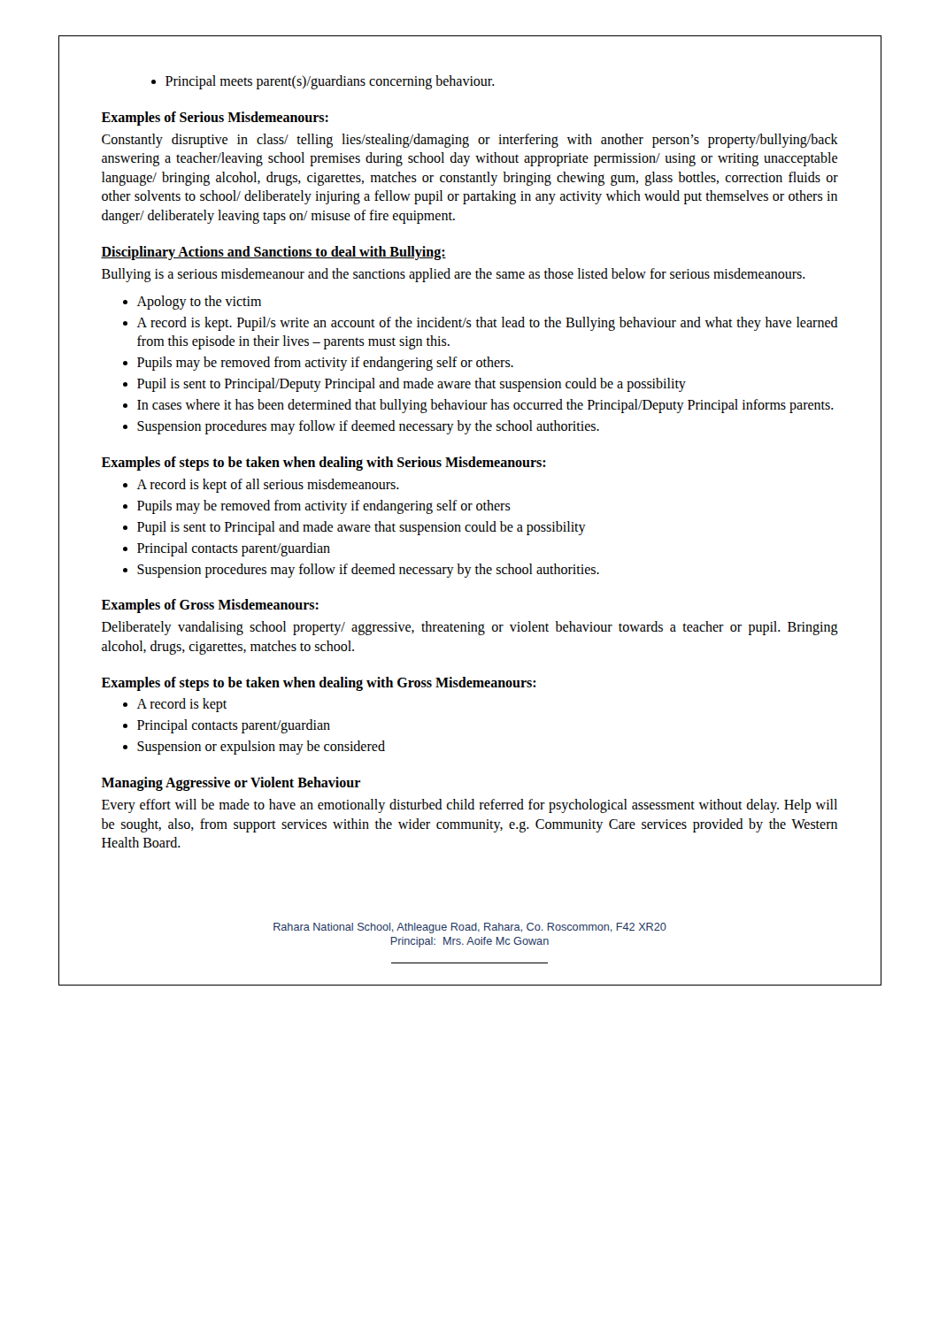Principal meets parent(s)/guardians concerning behaviour.
Examples of Serious Misdemeanours:
Constantly disruptive in class/ telling lies/stealing/damaging or interfering with another person’s property/bullying/back answering a teacher/leaving school premises during school day without appropriate permission/ using or writing unacceptable language/ bringing alcohol, drugs, cigarettes, matches or constantly bringing chewing gum, glass bottles, correction fluids or other solvents to school/ deliberately injuring a fellow pupil or partaking in any activity which would put themselves or others in danger/ deliberately leaving taps on/ misuse of fire equipment.
Disciplinary Actions and Sanctions to deal with Bullying:
Bullying is a serious misdemeanour and the sanctions applied are the same as those listed below for serious misdemeanours.
Apology to the victim
A record is kept. Pupil/s write an account of the incident/s that lead to the Bullying behaviour and what they have learned from this episode in their lives – parents must sign this.
Pupils may be removed from activity if endangering self or others.
Pupil is sent to Principal/Deputy Principal and made aware that suspension could be a possibility
In cases where it has been determined that bullying behaviour has occurred the Principal/Deputy Principal informs parents.
Suspension procedures may follow if deemed necessary by the school authorities.
Examples of steps to be taken when dealing with Serious Misdemeanours:
A record is kept of all serious misdemeanours.
Pupils may be removed from activity if endangering self or others
Pupil is sent to Principal and made aware that suspension could be a possibility
Principal contacts parent/guardian
Suspension procedures may follow if deemed necessary by the school authorities.
Examples of Gross Misdemeanours:
Deliberately vandalising school property/ aggressive, threatening or violent behaviour towards a teacher or pupil. Bringing alcohol, drugs, cigarettes, matches to school.
Examples of steps to be taken when dealing with Gross Misdemeanours:
A record is kept
Principal contacts parent/guardian
Suspension or expulsion may be considered
Managing Aggressive or Violent Behaviour
Every effort will be made to have an emotionally disturbed child referred for psychological assessment without delay. Help will be sought, also, from support services within the wider community, e.g. Community Care services provided by the Western Health Board.
Rahara National School, Athleague Road, Rahara, Co. Roscommon, F42 XR20
Principal: Mrs. Aoife Mc Gowan